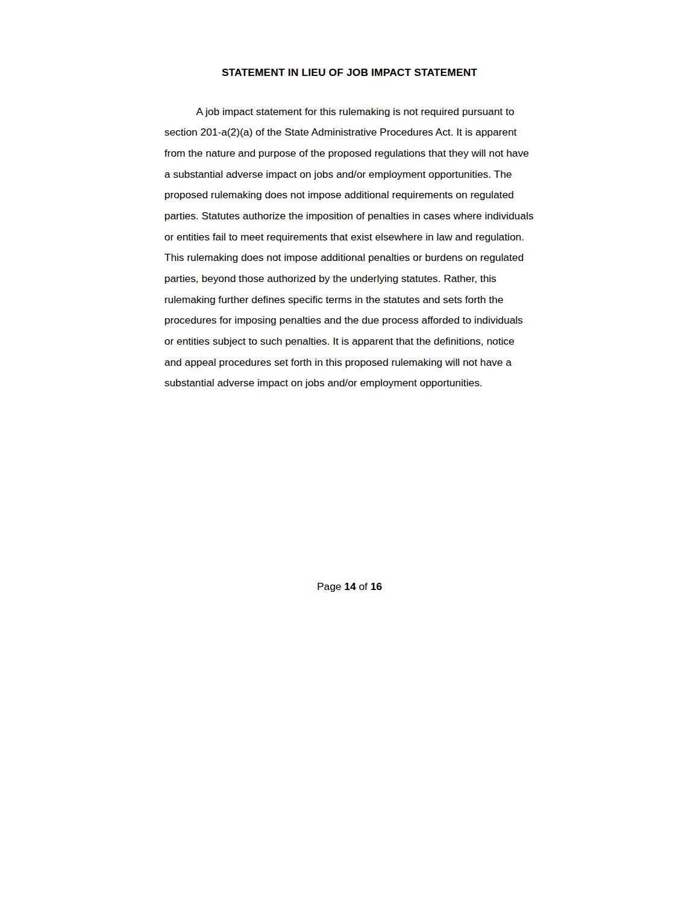Statement in Lieu of Job Impact Statement
A job impact statement for this rulemaking is not required pursuant to section 201-a(2)(a) of the State Administrative Procedures Act. It is apparent from the nature and purpose of the proposed regulations that they will not have a substantial adverse impact on jobs and/or employment opportunities. The proposed rulemaking does not impose additional requirements on regulated parties. Statutes authorize the imposition of penalties in cases where individuals or entities fail to meet requirements that exist elsewhere in law and regulation. This rulemaking does not impose additional penalties or burdens on regulated parties, beyond those authorized by the underlying statutes. Rather, this rulemaking further defines specific terms in the statutes and sets forth the procedures for imposing penalties and the due process afforded to individuals or entities subject to such penalties. It is apparent that the definitions, notice and appeal procedures set forth in this proposed rulemaking will not have a substantial adverse impact on jobs and/or employment opportunities.
Page 14 of 16